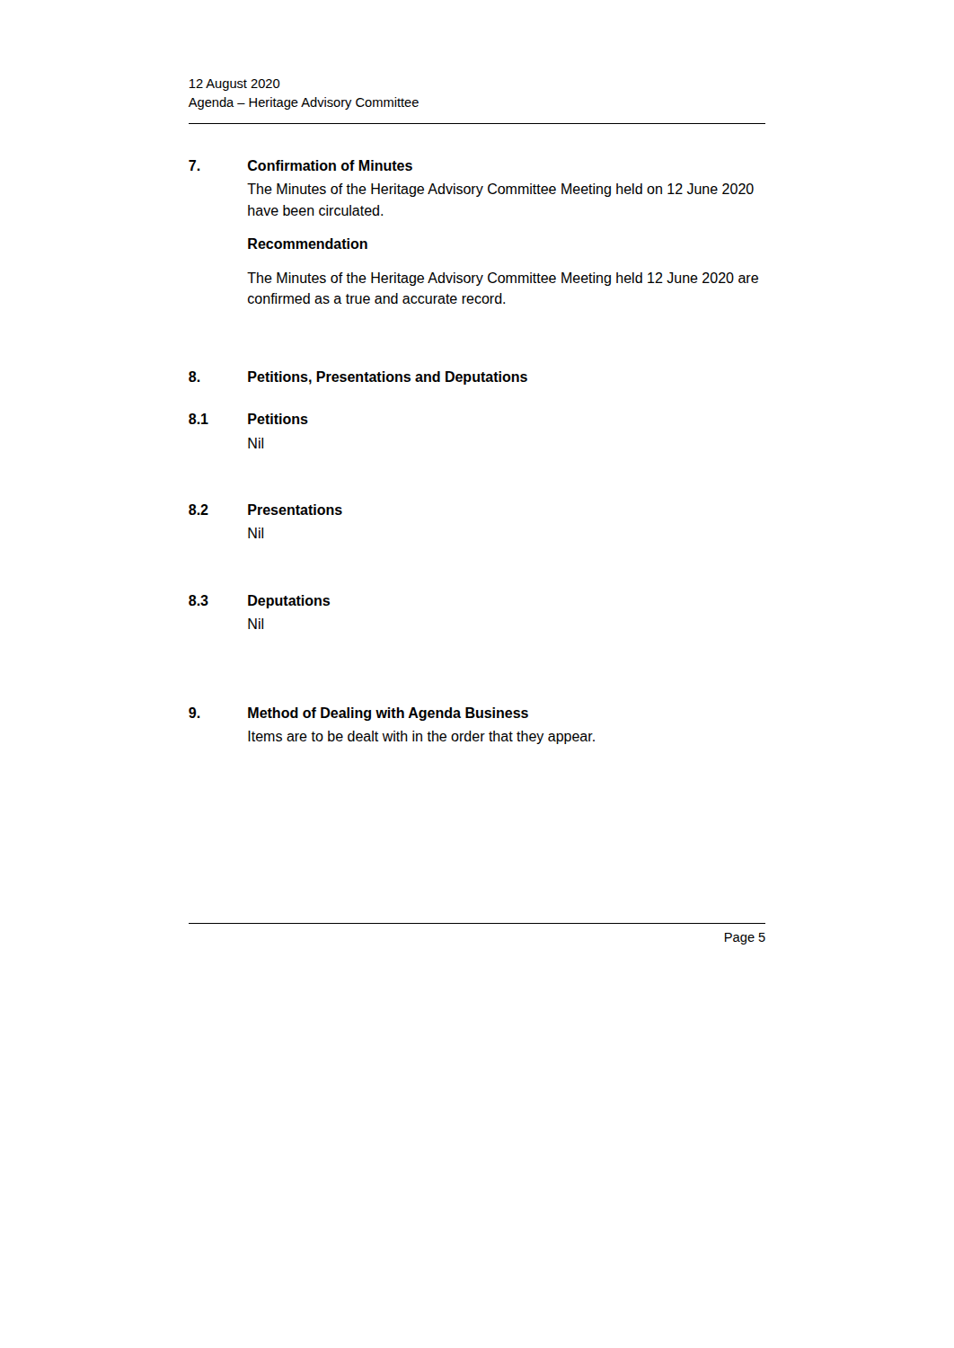12 August 2020
Agenda – Heritage Advisory Committee
7. Confirmation of Minutes
The Minutes of the Heritage Advisory Committee Meeting held on 12 June 2020 have been circulated.
Recommendation
The Minutes of the Heritage Advisory Committee Meeting held 12 June 2020 are confirmed as a true and accurate record.
8. Petitions, Presentations and Deputations
8.1 Petitions
Nil
8.2 Presentations
Nil
8.3 Deputations
Nil
9. Method of Dealing with Agenda Business
Items are to be dealt with in the order that they appear.
Page 5